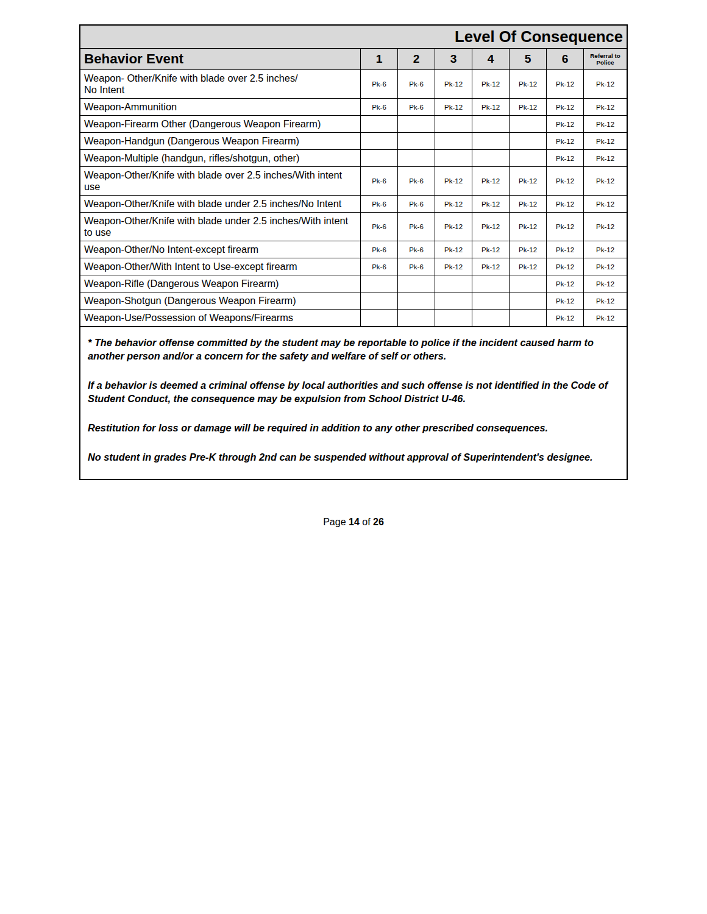| Level Of Consequence |
| Behavior Event | 1 | 2 | 3 | 4 | 5 | 6 | Referral to Police |
| Weapon- Other/Knife with blade over 2.5 inches/ No Intent | Pk-6 | Pk-6 | Pk-12 | Pk-12 | Pk-12 | Pk-12 | Pk-12 |
| Weapon-Ammunition | Pk-6 | Pk-6 | Pk-12 | Pk-12 | Pk-12 | Pk-12 | Pk-12 |
| Weapon-Firearm Other (Dangerous Weapon Firearm) | | | | | | Pk-12 | Pk-12 |
| Weapon-Handgun (Dangerous Weapon Firearm) | | | | | | Pk-12 | Pk-12 |
| Weapon-Multiple (handgun, rifles/shotgun, other) | | | | | | Pk-12 | Pk-12 |
| Weapon-Other/Knife with blade over 2.5 inches/With intent use | Pk-6 | Pk-6 | Pk-12 | Pk-12 | Pk-12 | Pk-12 | Pk-12 |
| Weapon-Other/Knife with blade under 2.5 inches/No Intent | Pk-6 | Pk-6 | Pk-12 | Pk-12 | Pk-12 | Pk-12 | Pk-12 |
| Weapon-Other/Knife with blade under 2.5 inches/With intent to use | Pk-6 | Pk-6 | Pk-12 | Pk-12 | Pk-12 | Pk-12 | Pk-12 |
| Weapon-Other/No Intent-except firearm | Pk-6 | Pk-6 | Pk-12 | Pk-12 | Pk-12 | Pk-12 | Pk-12 |
| Weapon-Other/With Intent to Use-except firearm | Pk-6 | Pk-6 | Pk-12 | Pk-12 | Pk-12 | Pk-12 | Pk-12 |
| Weapon-Rifle (Dangerous Weapon Firearm) | | | | | | Pk-12 | Pk-12 |
| Weapon-Shotgun (Dangerous Weapon Firearm) | | | | | | Pk-12 | Pk-12 |
| Weapon-Use/Possession of Weapons/Firearms | | | | | | Pk-12 | Pk-12 |
* The behavior offense committed by the student may be reportable to police if the incident caused harm to another person and/or a concern for the safety and welfare of self or others.
If a behavior is deemed a criminal offense by local authorities and such offense is not identified in the Code of Student Conduct, the consequence may be expulsion from School District U-46.
Restitution for loss or damage will be required in addition to any other prescribed consequences.
No student in grades Pre-K through 2nd can be suspended without approval of Superintendent's designee.
Page 14 of 26